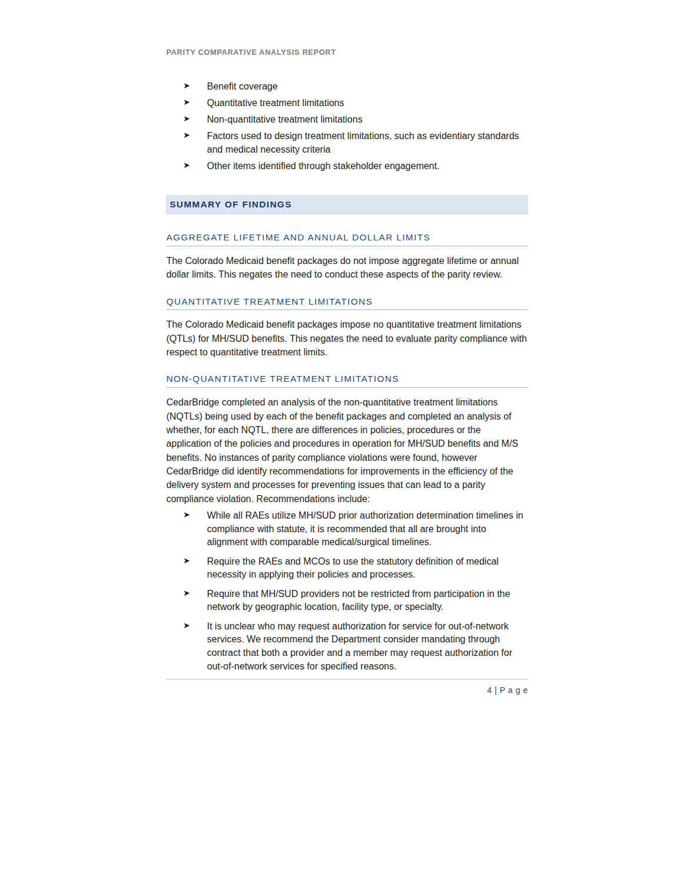PARITY COMPARATIVE ANALYSIS REPORT
Benefit coverage
Quantitative treatment limitations
Non-quantitative treatment limitations
Factors used to design treatment limitations, such as evidentiary standards and medical necessity criteria
Other items identified through stakeholder engagement.
SUMMARY OF FINDINGS
AGGREGATE LIFETIME AND ANNUAL DOLLAR LIMITS
The Colorado Medicaid benefit packages do not impose aggregate lifetime or annual dollar limits. This negates the need to conduct these aspects of the parity review.
QUANTITATIVE TREATMENT LIMITATIONS
The Colorado Medicaid benefit packages impose no quantitative treatment limitations (QTLs) for MH/SUD benefits. This negates the need to evaluate parity compliance with respect to quantitative treatment limits.
NON-QUANTITATIVE TREATMENT LIMITATIONS
CedarBridge completed an analysis of the non-quantitative treatment limitations (NQTLs) being used by each of the benefit packages and completed an analysis of whether, for each NQTL, there are differences in policies, procedures or the application of the policies and procedures in operation for MH/SUD benefits and M/S benefits. No instances of parity compliance violations were found, however CedarBridge did identify recommendations for improvements in the efficiency of the delivery system and processes for preventing issues that can lead to a parity compliance violation. Recommendations include:
While all RAEs utilize MH/SUD prior authorization determination timelines in compliance with statute, it is recommended that all are brought into alignment with comparable medical/surgical timelines.
Require the RAEs and MCOs to use the statutory definition of medical necessity in applying their policies and processes.
Require that MH/SUD providers not be restricted from participation in the network by geographic location, facility type, or specialty.
It is unclear who may request authorization for service for out-of-network services. We recommend the Department consider mandating through contract that both a provider and a member may request authorization for out-of-network services for specified reasons.
4 | P a g e